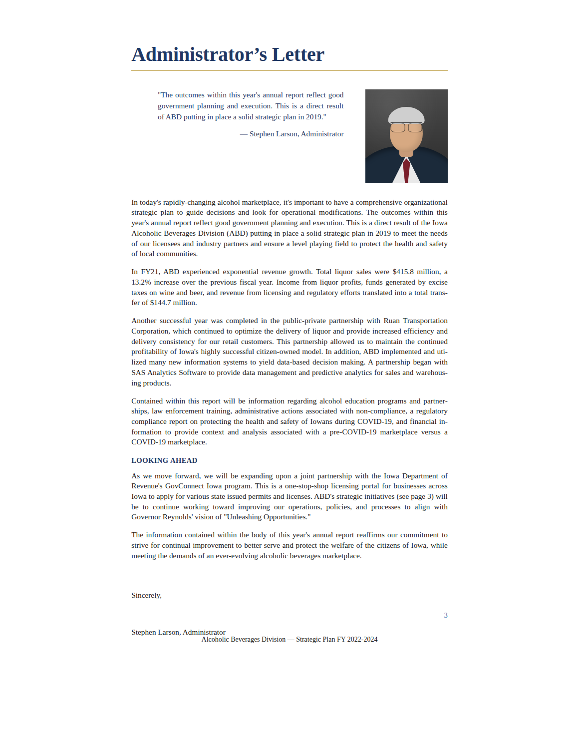Administrator’s Letter
"The outcomes within this year's annual report reflect good government planning and execution. This is a direct result of ABD putting in place a solid strategic plan in 2019."
— Stephen Larson, Administrator
In today's rapidly-changing alcohol marketplace, it's important to have a comprehensive organizational strategic plan to guide decisions and look for operational modifications. The outcomes within this year's annual report reflect good government planning and execution. This is a direct result of the Iowa Alcoholic Beverages Division (ABD) putting in place a solid strategic plan in 2019 to meet the needs of our licensees and industry partners and ensure a level playing field to protect the health and safety of local communities.
In FY21, ABD experienced exponential revenue growth. Total liquor sales were $415.8 million, a 13.2% increase over the previous fiscal year. Income from liquor profits, funds generated by excise taxes on wine and beer, and revenue from licensing and regulatory efforts translated into a total transfer of $144.7 million.
Another successful year was completed in the public-private partnership with Ruan Transportation Corporation, which continued to optimize the delivery of liquor and provide increased efficiency and delivery consistency for our retail customers. This partnership allowed us to maintain the continued profitability of Iowa's highly successful citizen-owned model. In addition, ABD implemented and utilized many new information systems to yield data-based decision making. A partnership began with SAS Analytics Software to provide data management and predictive analytics for sales and warehousing products.
Contained within this report will be information regarding alcohol education programs and partnerships, law enforcement training, administrative actions associated with non-compliance, a regulatory compliance report on protecting the health and safety of Iowans during COVID-19, and financial information to provide context and analysis associated with a pre-COVID-19 marketplace versus a COVID-19 marketplace.
Looking Ahead
As we move forward, we will be expanding upon a joint partnership with the Iowa Department of Revenue's GovConnect Iowa program. This is a one-stop-shop licensing portal for businesses across Iowa to apply for various state issued permits and licenses. ABD's strategic initiatives (see page 3) will be to continue working toward improving our operations, policies, and processes to align with Governor Reynolds' vision of "Unleashing Opportunities."
The information contained within the body of this year's annual report reaffirms our commitment to strive for continual improvement to better serve and protect the welfare of the citizens of Iowa, while meeting the demands of an ever-evolving alcoholic beverages marketplace.
Sincerely,
Stephen Larson, Administrator
3
Alcoholic Beverages Division — Strategic Plan FY 2022-2024